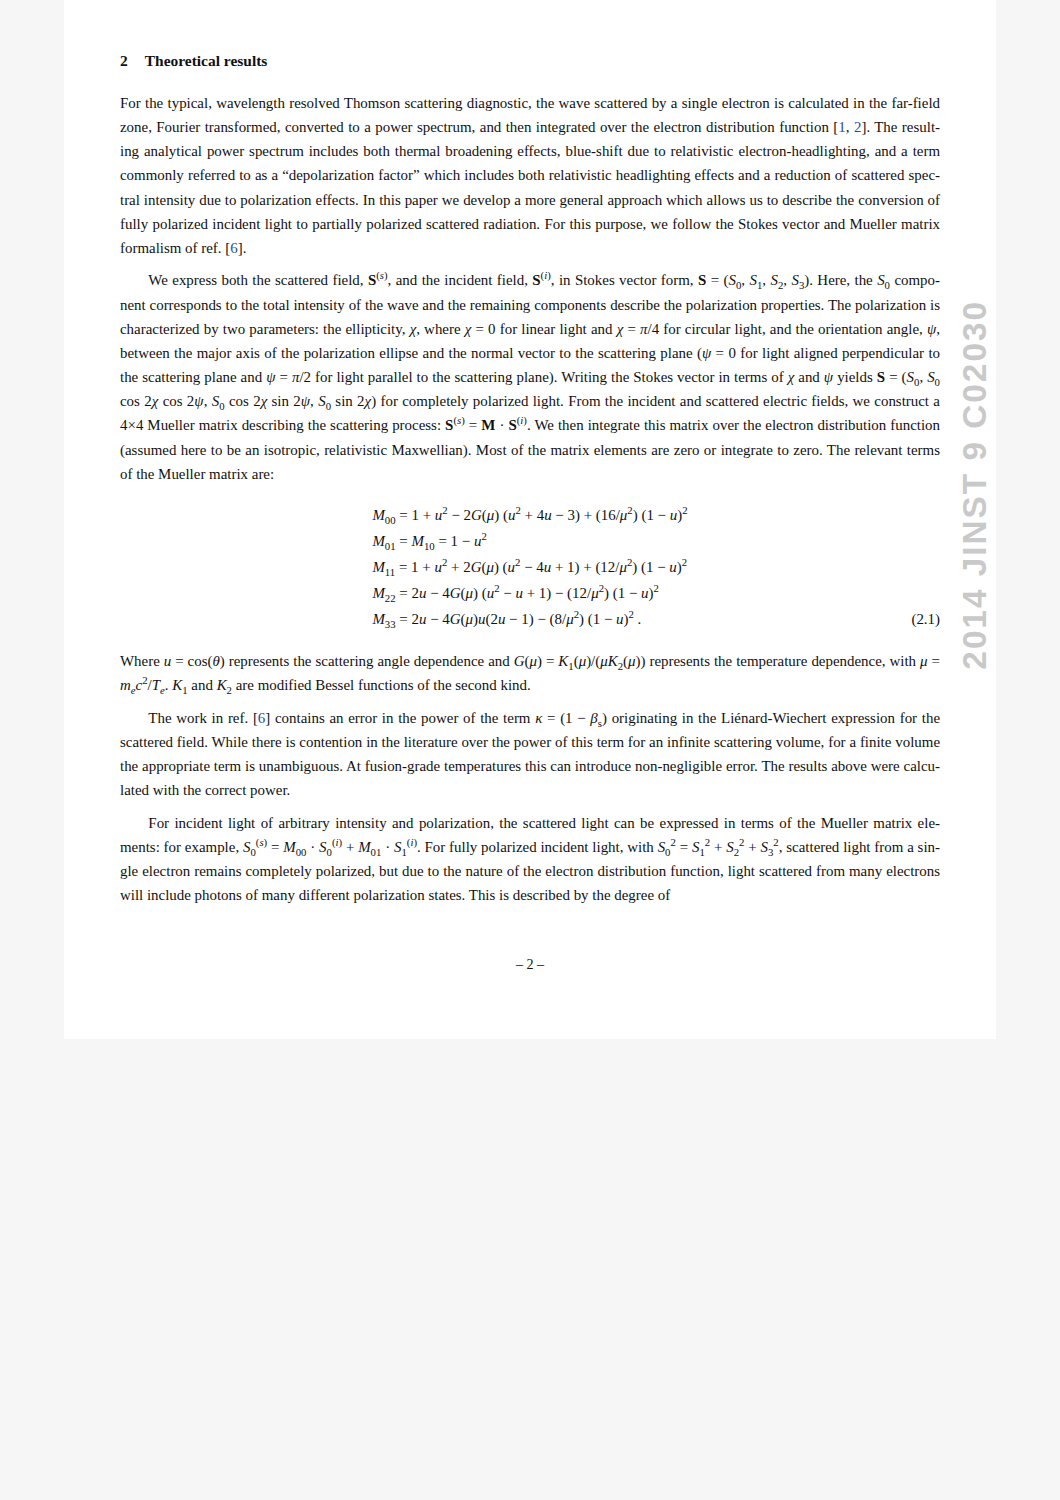2014 JINST 9 C02030
2 Theoretical results
For the typical, wavelength resolved Thomson scattering diagnostic, the wave scattered by a single electron is calculated in the far-field zone, Fourier transformed, converted to a power spectrum, and then integrated over the electron distribution function [1, 2]. The resulting analytical power spectrum includes both thermal broadening effects, blue-shift due to relativistic electron-headlighting, and a term commonly referred to as a “depolarization factor” which includes both relativistic headlighting effects and a reduction of scattered spectral intensity due to polarization effects. In this paper we develop a more general approach which allows us to describe the conversion of fully polarized incident light to partially polarized scattered radiation. For this purpose, we follow the Stokes vector and Mueller matrix formalism of ref. [6].
We express both the scattered field, S(s), and the incident field, S(i), in Stokes vector form, S = (S0, S1, S2, S3). Here, the S0 component corresponds to the total intensity of the wave and the remaining components describe the polarization properties. The polarization is characterized by two parameters: the ellipticity, χ, where χ = 0 for linear light and χ = π/4 for circular light, and the orientation angle, ψ, between the major axis of the polarization ellipse and the normal vector to the scattering plane (ψ = 0 for light aligned perpendicular to the scattering plane and ψ = π/2 for light parallel to the scattering plane). Writing the Stokes vector in terms of χ and ψ yields S = (S0, S0 cos 2χ cos 2ψ, S0 cos 2χ sin 2ψ, S0 sin 2χ) for completely polarized light. From the incident and scattered electric fields, we construct a 4×4 Mueller matrix describing the scattering process: S(s) = M · S(i). We then integrate this matrix over the electron distribution function (assumed here to be an isotropic, relativistic Maxwellian). Most of the matrix elements are zero or integrate to zero. The relevant terms of the Mueller matrix are:
M00 = 1 + u2 − 2G(μ) (u2 + 4u − 3) + (16/μ2) (1 − u)2
M01 = M10 = 1 − u2
M11 = 1 + u2 + 2G(μ) (u2 − 4u + 1) + (12/μ2) (1 − u)2
M22 = 2u − 4G(μ) (u2 − u + 1) − (12/μ2) (1 − u)2
M33 = 2u − 4G(μ)u(2u − 1) − (8/μ2) (1 − u)2 .
(2.1)
Where u = cos(θ) represents the scattering angle dependence and G(μ) = K1(μ)/(μK2(μ)) represents the temperature dependence, with μ = mec2/Te. K1 and K2 are modified Bessel functions of the second kind.
The work in ref. [6] contains an error in the power of the term κ = (1 − βs) originating in the Liénard-Wiechert expression for the scattered field. While there is contention in the literature over the power of this term for an infinite scattering volume, for a finite volume the appropriate term is unambiguous. At fusion-grade temperatures this can introduce non-negligible error. The results above were calculated with the correct power.
For incident light of arbitrary intensity and polarization, the scattered light can be expressed in terms of the Mueller matrix elements: for example, S0(s) = M00 · S0(i) + M01 · S1(i). For fully polarized incident light, with S02 = S12 + S22 + S32, scattered light from a single electron remains completely polarized, but due to the nature of the electron distribution function, light scattered from many electrons will include photons of many different polarization states. This is described by the degree of
– 2 –